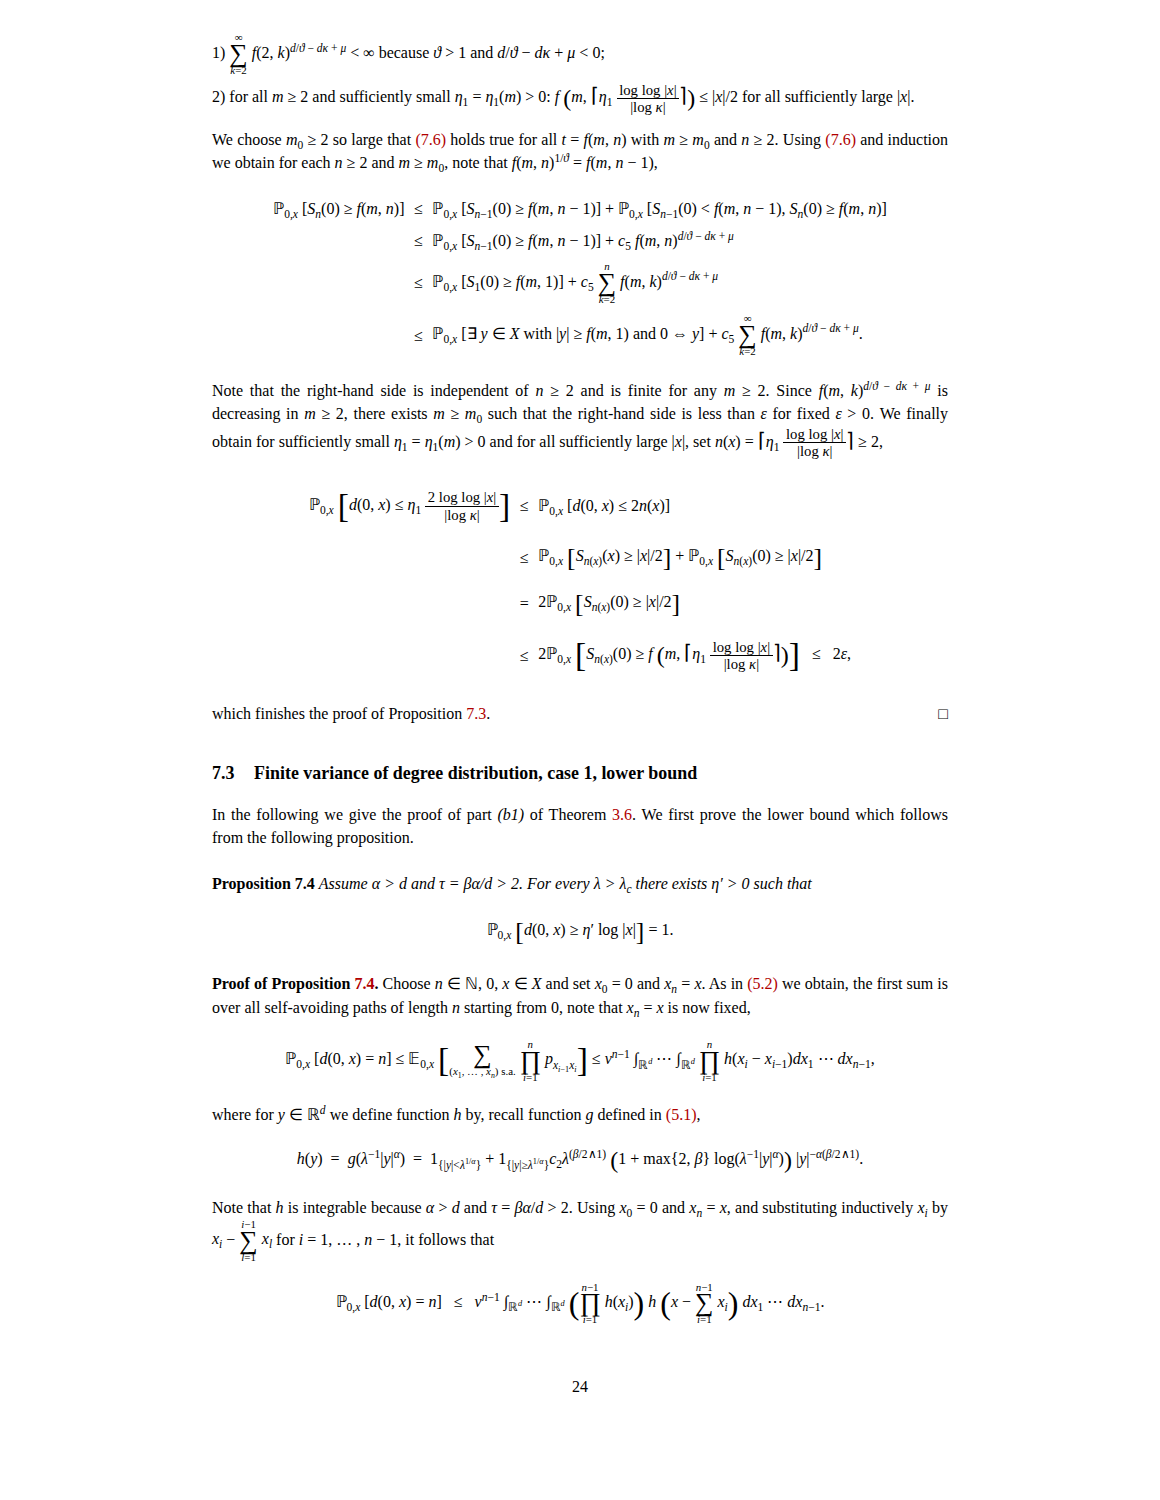1) ∞∑k=2 f(2, k)d/ϑ − dκ + μ < ∞ because ϑ > 1 and d/ϑ − dκ + μ < 0;
2) for all m ≥ 2 and sufficiently small η1 = η1(m) > 0: f (m, ⌈η1 log log |x||log κ|⌉) ≤ |x|/2 for all sufficiently large |x|.
We choose m0 ≥ 2 so large that (7.6) holds true for all t = f(m, n) with m ≥ m0 and n ≥ 2. Using (7.6) and induction we obtain for each n ≥ 2 and m ≥ m0, note that f(m, n)1/ϑ = f(m, n − 1),
| ℙ 0, x [ S n (0) ≥ f ( m , n )] | ≤ | ℙ 0, x [ S n −1 (0) ≥ f ( m , n − 1)] + ℙ 0, x [ S n −1 (0) < f ( m , n − 1), S n (0) ≥ f ( m , n )] |
| | ≤ | ℙ 0, x [ S n −1 (0) ≥ f ( m , n − 1)] + c 5 f ( m , n ) d / ϑ − dκ + μ |
| | ≤ | ℙ 0, x [ S 1 (0) ≥ f ( m , 1)] + c 5 n ∑ k =2 f ( m , k ) d / ϑ − dκ + μ |
| | ≤ | ℙ 0, x [∃ y ∈ X with / y / ≥ f ( m , 1) and 0 ⇔ y ] + c 5 ∞ ∑ k =2 f ( m , k ) d / ϑ − dκ + μ . |
Note that the right-hand side is independent of n ≥ 2 and is finite for any m ≥ 2. Since f(m, k)d/ϑ − dκ + μ is decreasing in m ≥ 2, there exists m ≥ m0 such that the right-hand side is less than ε for fixed ε > 0. We finally obtain for sufficiently small η1 = η1(m) > 0 and for all sufficiently large |x|, set n(x) = ⌈η1 log log |x||log κ|⌉ ≥ 2,
| ℙ 0, x [ d (0, x ) ≤ η 1 2 log log / x / /log κ / ] | ≤ | ℙ 0, x [ d (0, x ) ≤ 2 n ( x )] |
| | ≤ | ℙ 0, x [ S n ( x ) ( x ) ≥ / x //2 ] + ℙ 0, x [ S n ( x ) (0) ≥ / x //2 ] |
| | = | 2ℙ 0, x [ S n ( x ) (0) ≥ / x //2 ] |
| | ≤ | 2ℙ 0, x [ S n ( x ) (0) ≥ f ( m , ⌈ η 1 log log / x / /log κ / ⌉ ) ] ≤ 2 ε , |
which finishes the proof of Proposition 7.3. □
7.3 Finite variance of degree distribution, case 1, lower bound
In the following we give the proof of part (b1) of Theorem 3.6. We first prove the lower bound which follows from the following proposition.
Proposition 7.4 Assume α > d and τ = βα/d > 2. For every λ > λc there exists η′ > 0 such that
ℙ0,x [d(0, x) ≥ η′ log |x|] = 1.
Proof of Proposition 7.4. Choose n ∈ ℕ, 0, x ∈ X and set x0 = 0 and xn = x. As in (5.2) we obtain, the first sum is over all self-avoiding paths of length n starting from 0, note that xn = x is now fixed,
ℙ0,x [d(0, x) = n] ≤ 𝔼0,x [∑(x1, … , xn) s.a. n∏i=1 pxi−1xi] ≤ νn−1 ∫ℝd ⋯ ∫ℝd n∏i=1 h(xi − xi−1)dx1 ⋯ dxn−1,
where for y ∈ ℝd we define function h by, recall function g defined in (5.1),
h(y) = g(λ−1|y|α) = 1{|y|<λ1/α} + 1{|y|≥λ1/α}c2λ(β/2∧1) (1 + max{2, β} log(λ−1|y|α)) |y|−α(β/2∧1).
Note that h is integrable because α > d and τ = βα/d > 2. Using x0 = 0 and xn = x, and substituting inductively xi by xi − i−1∑l=1 xl for i = 1, … , n − 1, it follows that
ℙ0,x [d(0, x) = n] ≤ νn−1 ∫ℝd ⋯ ∫ℝd (n−1∏i=1 h(xi)) h (x − n−1∑i=1 xi) dx1 ⋯ dxn−1.
24